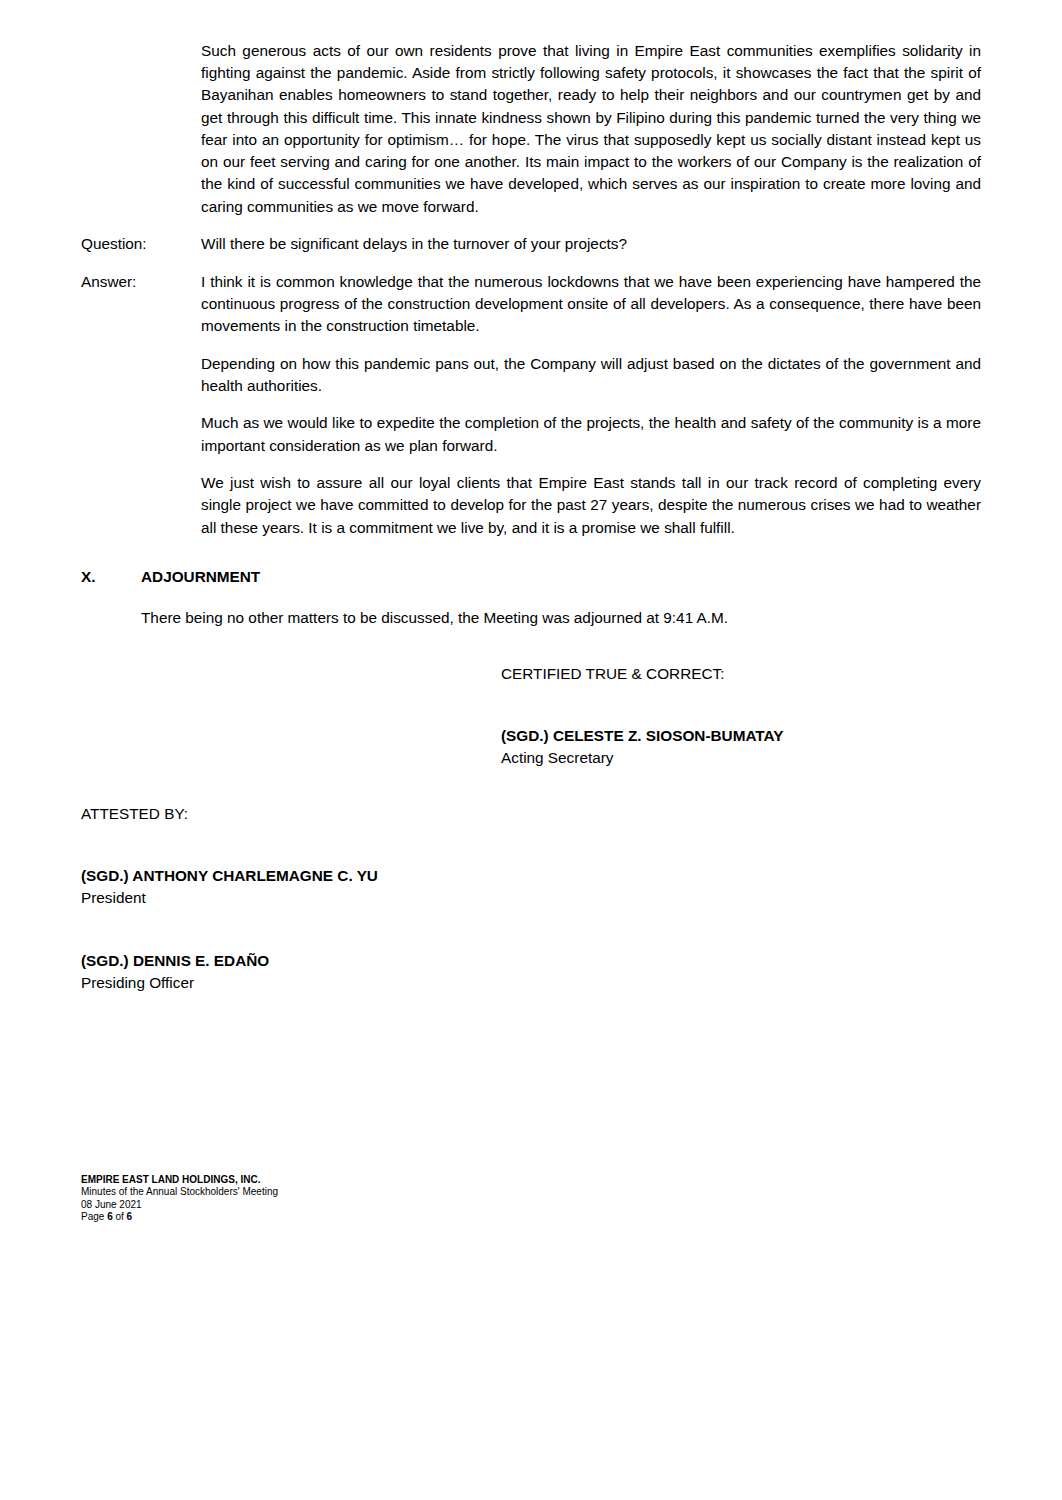Such generous acts of our own residents prove that living in Empire East communities exemplifies solidarity in fighting against the pandemic. Aside from strictly following safety protocols, it showcases the fact that the spirit of Bayanihan enables homeowners to stand together, ready to help their neighbors and our countrymen get by and get through this difficult time. This innate kindness shown by Filipino during this pandemic turned the very thing we fear into an opportunity for optimism… for hope. The virus that supposedly kept us socially distant instead kept us on our feet serving and caring for one another. Its main impact to the workers of our Company is the realization of the kind of successful communities we have developed, which serves as our inspiration to create more loving and caring communities as we move forward.
Question:
Will there be significant delays in the turnover of your projects?
Answer:
I think it is common knowledge that the numerous lockdowns that we have been experiencing have hampered the continuous progress of the construction development onsite of all developers. As a consequence, there have been movements in the construction timetable.
Depending on how this pandemic pans out, the Company will adjust based on the dictates of the government and health authorities.
Much as we would like to expedite the completion of the projects, the health and safety of the community is a more important consideration as we plan forward.
We just wish to assure all our loyal clients that Empire East stands tall in our track record of completing every single project we have committed to develop for the past 27 years, despite the numerous crises we had to weather all these years. It is a commitment we live by, and it is a promise we shall fulfill.
X.
ADJOURNMENT
There being no other matters to be discussed, the Meeting was adjourned at 9:41 A.M.
CERTIFIED TRUE & CORRECT:
(SGD.) CELESTE Z. SIOSON-BUMATAY
Acting Secretary
ATTESTED BY:
(SGD.) ANTHONY CHARLEMAGNE C. YU
President
(SGD.) DENNIS E. EDAÑO
Presiding Officer
EMPIRE EAST LAND HOLDINGS, INC.
Minutes of the Annual Stockholders' Meeting
08 June 2021
Page 6 of 6